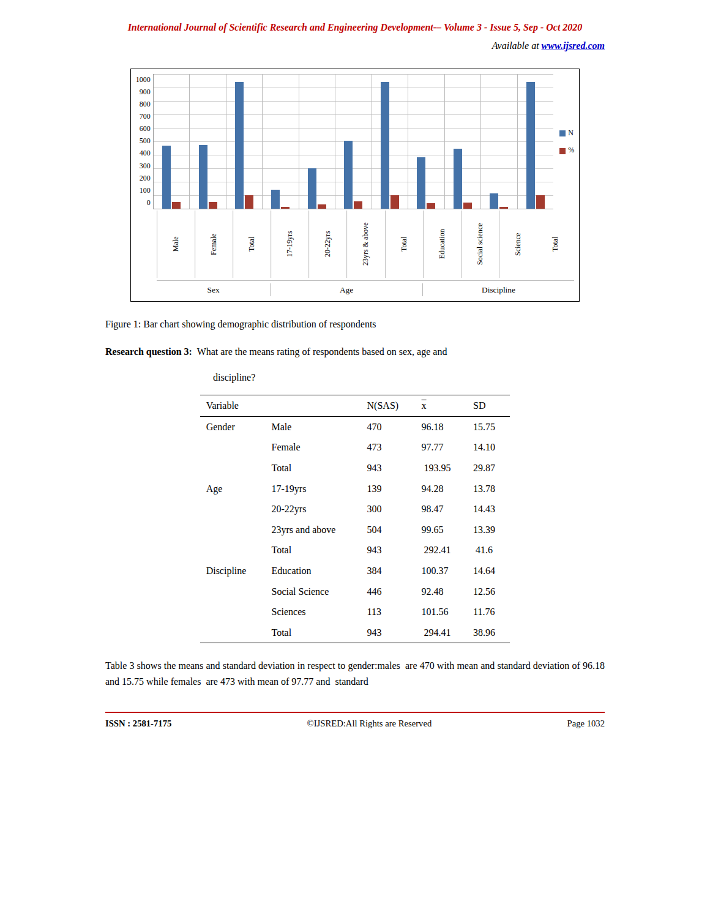International Journal of Scientific Research and Engineering Development-– Volume 3 - Issue 5, Sep - Oct 2020
Available at www.ijsred.com
1000
900
800
700
600
500
400
300
200
100
0
N
%
Male
Female
Total
17-19yrs
20-22yrs
23yrs & above
Total
Education
Social science
Science
Total
Sex
Age
Discipline
Figure 1: Bar chart showing demographic distribution of respondents
Research question 3: What are the means rating of respondents based on sex, age and
discipline?
| Variable | N(SAS) | x | SD |
| --- | --- | --- | --- |
| Gender | Male | 470 | 96.18 | 15.75 |
| | Female | 473 | 97.77 | 14.10 |
| | Total | 943 | 193.95 | 29.87 |
| Age | 17-19yrs | 139 | 94.28 | 13.78 |
| | 20-22yrs | 300 | 98.47 | 14.43 |
| | 23yrs and above | 504 | 99.65 | 13.39 |
| | Total | 943 | 292.41 | 41.6 |
| Discipline | Education | 384 | 100.37 | 14.64 |
| | Social Science | 446 | 92.48 | 12.56 |
| | Sciences | 113 | 101.56 | 11.76 |
| | Total | 943 | 294.41 | 38.96 |
Table 3 shows the means and standard deviation in respect to gender:males are 470 with mean and standard deviation of 96.18 and 15.75 while females are 473 with mean of 97.77 and standard
ISSN : 2581-7175
©IJSRED:All Rights are Reserved
Page 1032